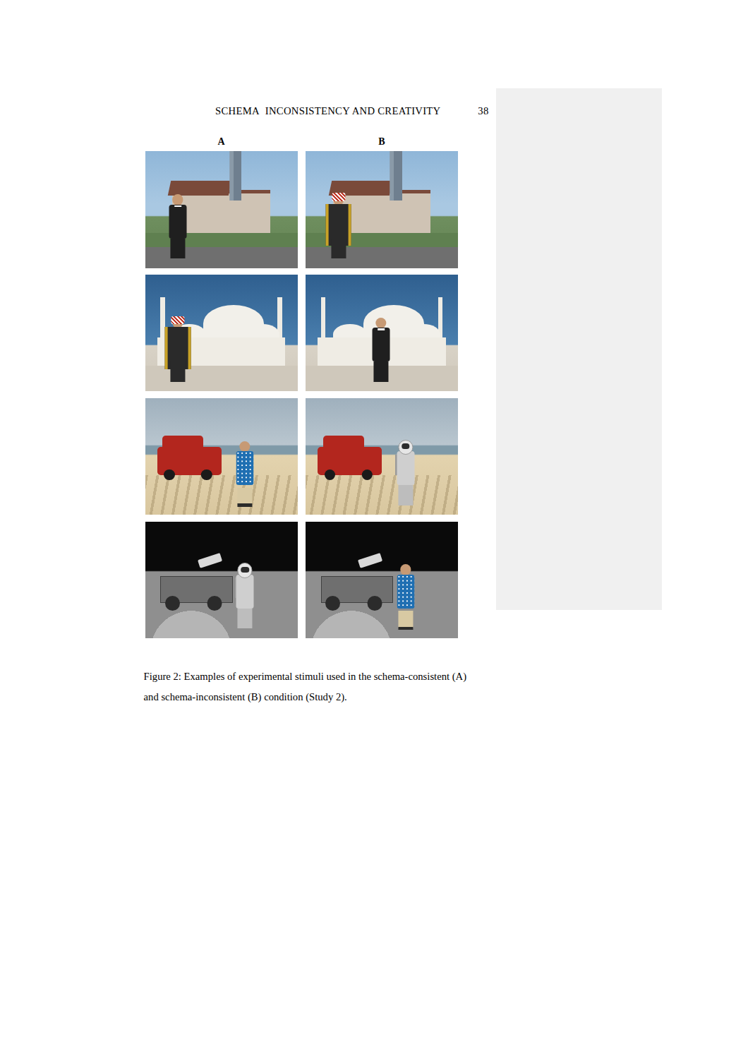SCHEMA INCONSISTENCY AND CREATIVITY 38
A B
Figure 2: Examples of experimental stimuli used in the schema-consistent (A) and schema-inconsistent (B) condition (Study 2).